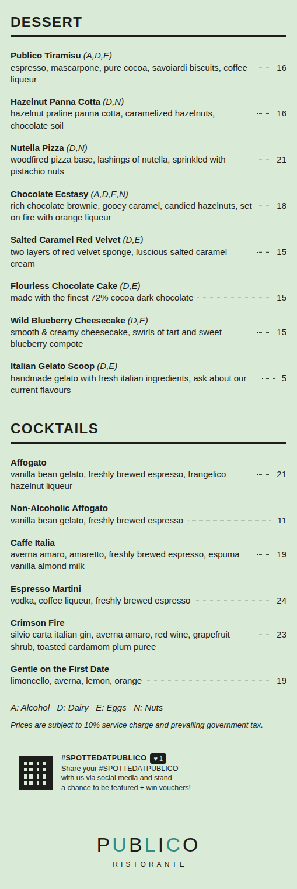Dessert
Publico Tiramisu (A,D,E)
espresso, mascarpone, pure cocoa, savoiardi biscuits, coffee liqueur
16
Hazelnut Panna Cotta (D,N)
hazelnut praline panna cotta, caramelized hazelnuts, chocolate soil
16
Nutella Pizza (D,N)
woodfired pizza base, lashings of nutella, sprinkled with pistachio nuts
21
Chocolate Ecstasy (A,D,E,N)
rich chocolate brownie, gooey caramel, candied hazelnuts, set on fire with orange liqueur
18
Salted Caramel Red Velvet (D,E)
two layers of red velvet sponge, luscious salted caramel cream
15
Flourless Chocolate Cake (D,E)
made with the finest 72% cocoa dark chocolate
15
Wild Blueberry Cheesecake (D,E)
smooth & creamy cheesecake, swirls of tart and sweet blueberry compote
15
Italian Gelato Scoop (D,E)
handmade gelato with fresh italian ingredients, ask about our current flavours
5
Cocktails
Affogato
vanilla bean gelato, freshly brewed espresso, frangelico hazelnut liqueur
21
Non-Alcoholic Affogato
vanilla bean gelato, freshly brewed espresso
11
Caffe Italia
averna amaro, amaretto, freshly brewed espresso, espuma vanilla almond milk
19
Espresso Martini
vodka, coffee liqueur, freshly brewed espresso
24
Crimson Fire
silvio carta italian gin, averna amaro, red wine, grapefruit shrub, toasted cardamom plum puree
23
Gentle on the First Date
limoncello, averna, lemon, orange
19
A: Alcohol D: Dairy E: Eggs N: Nuts
Prices are subject to 10% service charge and prevailing government tax.
#SPOTTEDATPUBLICO♥ 1
Share your #SPOTTEDATPUBLICO
with us via social media and stand
a chance to be featured + win vouchers!
PUBLICO
RISTORANTE